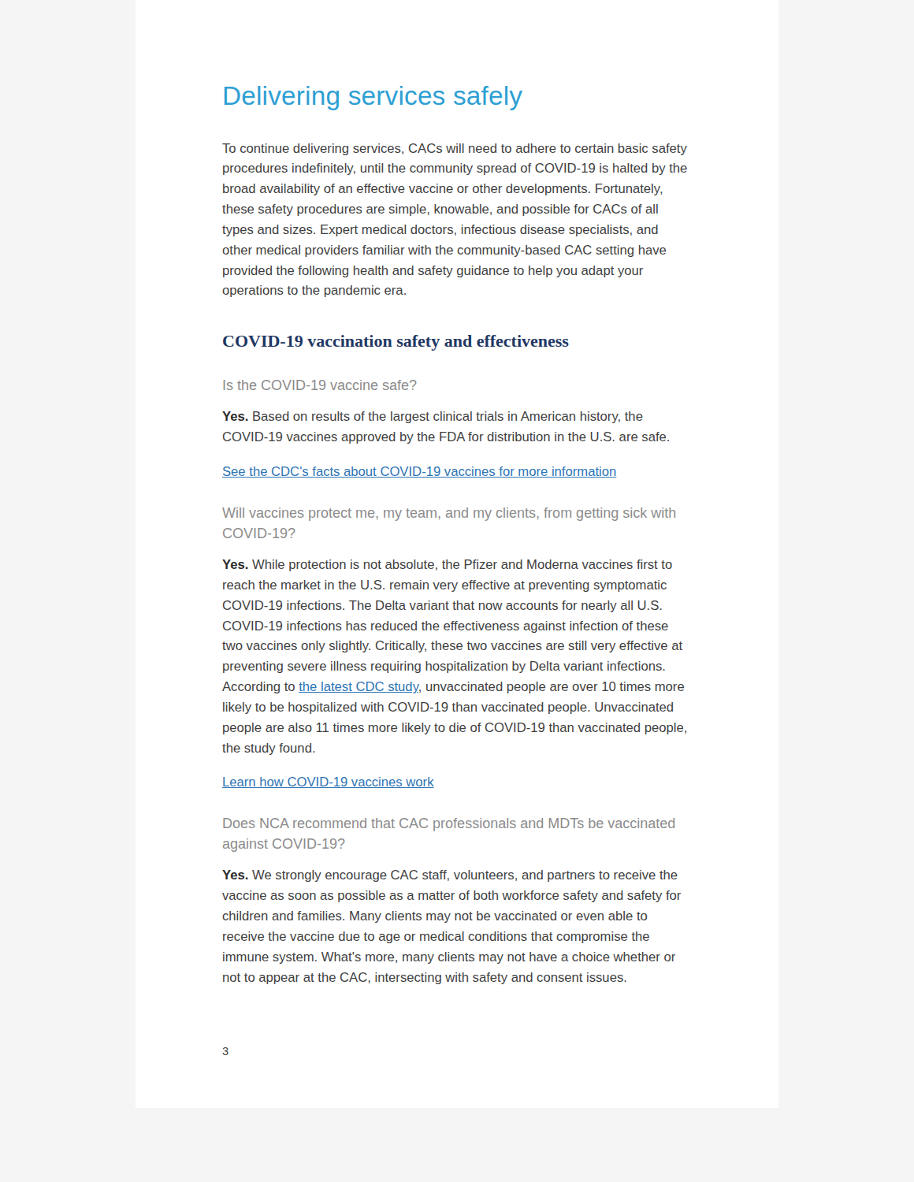Delivering services safely
To continue delivering services, CACs will need to adhere to certain basic safety procedures indefinitely, until the community spread of COVID-19 is halted by the broad availability of an effective vaccine or other developments. Fortunately, these safety procedures are simple, knowable, and possible for CACs of all types and sizes. Expert medical doctors, infectious disease specialists, and other medical providers familiar with the community-based CAC setting have provided the following health and safety guidance to help you adapt your operations to the pandemic era.
COVID-19 vaccination safety and effectiveness
Is the COVID-19 vaccine safe?
Yes. Based on results of the largest clinical trials in American history, the COVID-19 vaccines approved by the FDA for distribution in the U.S. are safe.
See the CDC's facts about COVID-19 vaccines for more information
Will vaccines protect me, my team, and my clients, from getting sick with COVID-19?
Yes. While protection is not absolute, the Pfizer and Moderna vaccines first to reach the market in the U.S. remain very effective at preventing symptomatic COVID-19 infections. The Delta variant that now accounts for nearly all U.S. COVID-19 infections has reduced the effectiveness against infection of these two vaccines only slightly. Critically, these two vaccines are still very effective at preventing severe illness requiring hospitalization by Delta variant infections. According to the latest CDC study, unvaccinated people are over 10 times more likely to be hospitalized with COVID-19 than vaccinated people. Unvaccinated people are also 11 times more likely to die of COVID-19 than vaccinated people, the study found.
Learn how COVID-19 vaccines work
Does NCA recommend that CAC professionals and MDTs be vaccinated against COVID-19?
Yes. We strongly encourage CAC staff, volunteers, and partners to receive the vaccine as soon as possible as a matter of both workforce safety and safety for children and families. Many clients may not be vaccinated or even able to receive the vaccine due to age or medical conditions that compromise the immune system. What's more, many clients may not have a choice whether or not to appear at the CAC, intersecting with safety and consent issues.
3